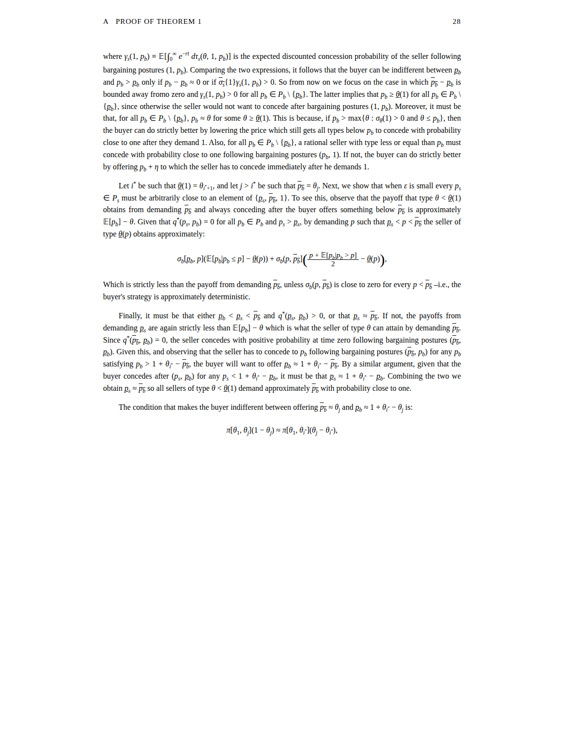A Proof of Theorem 1 28
where γs(1, pb) ≡ 𝔼[∫0∞ e−rt dτs(θ, 1, pb)] is the expected discounted concession probability of the seller following bargaining postures (1, pb). Comparing the two expressions, it follows that the buyer can be indifferent between pb and pb > pb only if pb − pb ≈ 0 or if σs{1}γs(1, pb) > 0. So from now on we focus on the case in which pb − pb is bounded away fromo zero and γs(1, pb) > 0 for all pb ∈ Pb \ {pb}. The latter implies that pb ≥ θ(1) for all pb ∈ Pb \ {pb}, since otherwise the seller would not want to concede after bargaining postures (1, pb). Moreover, it must be that, for all pb ∈ Pb \ {pb}, pb ≈ θ for some θ ≥ θ(1). This is because, if pb > max{θ : σθ(1) > 0 and θ ≤ pb}, then the buyer can do strictly better by lowering the price which still gets all types below pb to concede with probability close to one after they demand 1. Also, for all pb ∈ Pb \ {pb}, a rational seller with type less or equal than pb must concede with probability close to one following bargaining postures (pb, 1). If not, the buyer can do strictly better by offering pb + η to which the seller has to concede immediately after he demands 1.
Let i* be such that θ(1) = θi*+1, and let j > i* be such that pb = θj. Next, we show that when ε is small every ps ∈ Ps must be arbitrarily close to an element of {ps, pb, 1}. To see this, observe that the payoff that type θ < θ(1) obtains from demanding pb and always conceding after the buyer offers something below pb is approximately 𝔼[pb] − θ. Given that q*(ps, pb) = 0 for all pb ∈ Pb and ps > ps, by demanding p such that ps < p < pb the seller of type θ(p) obtains approximately:
σb[pb, p](𝔼[pb|pb ≤ p] − θ(p)) + σb(p, pb](p + 𝔼[pb|pb > p] 2 − θ(p)),
Which is strictly less than the payoff from demanding pb, unless σb(p, pb) is close to zero for every p < pb –i.e., the buyer's strategy is approximately deterministic.
Finally, it must be that either pb < ps < pb and q*(ps, pb) > 0, or that ps ≈ pb. If not, the payoffs from demanding ps are again strictly less than 𝔼[pb] − θ which is what the seller of type θ can attain by demanding pb. Since q*(pb, pb) = 0, the seller concedes with positive probability at time zero following bargaining postures (pb, pb). Given this, and observing that the seller has to concede to pb following bargaining postures (pb, pb) for any pb satisfying pb > 1 + θi* − pb, the buyer will want to offer pb ≈ 1 + θi* − pb. By a similar argument, given that the buyer concedes after (ps, pb) for any ps < 1 + θi* − pb, it must be that ps ≈ 1 + θi* − pb. Combining the two we obtain ps ≈ pb so all sellers of type θ < θ(1) demand approximately pb with probability close to one.
The condition that makes the buyer indifferent between offering pb ≈ θj and pb ≈ 1 + θi* − θj is:
π[θ1, θj](1 − θj) ≈ π[θ1, θi*](θj − θi*),